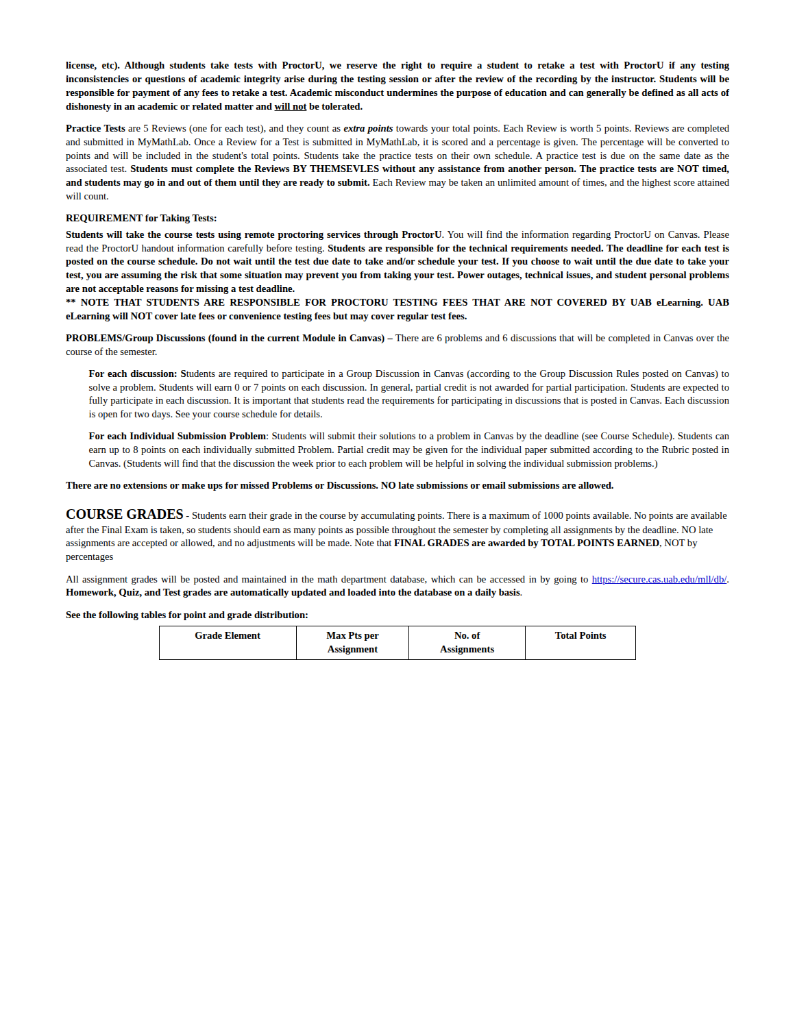license, etc). Although students take tests with ProctorU, we reserve the right to require a student to retake a test with ProctorU if any testing inconsistencies or questions of academic integrity arise during the testing session or after the review of the recording by the instructor. Students will be responsible for payment of any fees to retake a test. Academic misconduct undermines the purpose of education and can generally be defined as all acts of dishonesty in an academic or related matter and will not be tolerated.
Practice Tests are 5 Reviews (one for each test), and they count as extra points towards your total points. Each Review is worth 5 points. Reviews are completed and submitted in MyMathLab. Once a Review for a Test is submitted in MyMathLab, it is scored and a percentage is given. The percentage will be converted to points and will be included in the student's total points. Students take the practice tests on their own schedule. A practice test is due on the same date as the associated test. Students must complete the Reviews BY THEMSEVLES without any assistance from another person. The practice tests are NOT timed, and students may go in and out of them until they are ready to submit. Each Review may be taken an unlimited amount of times, and the highest score attained will count.
REQUIREMENT for Taking Tests:
Students will take the course tests using remote proctoring services through ProctorU. You will find the information regarding ProctorU on Canvas. Please read the ProctorU handout information carefully before testing. Students are responsible for the technical requirements needed. The deadline for each test is posted on the course schedule. Do not wait until the test due date to take and/or schedule your test. If you choose to wait until the due date to take your test, you are assuming the risk that some situation may prevent you from taking your test. Power outages, technical issues, and student personal problems are not acceptable reasons for missing a test deadline.
** NOTE THAT STUDENTS ARE RESPONSIBLE FOR PROCTORU TESTING FEES THAT ARE NOT COVERED BY UAB eLearning. UAB eLearning will NOT cover late fees or convenience testing fees but may cover regular test fees.
PROBLEMS/Group Discussions (found in the current Module in Canvas) – There are 6 problems and 6 discussions that will be completed in Canvas over the course of the semester.
For each discussion: Students are required to participate in a Group Discussion in Canvas (according to the Group Discussion Rules posted on Canvas) to solve a problem. Students will earn 0 or 7 points on each discussion. In general, partial credit is not awarded for partial participation. Students are expected to fully participate in each discussion. It is important that students read the requirements for participating in discussions that is posted in Canvas. Each discussion is open for two days. See your course schedule for details.
For each Individual Submission Problem: Students will submit their solutions to a problem in Canvas by the deadline (see Course Schedule). Students can earn up to 8 points on each individually submitted Problem. Partial credit may be given for the individual paper submitted according to the Rubric posted in Canvas. (Students will find that the discussion the week prior to each problem will be helpful in solving the individual submission problems.)
There are no extensions or make ups for missed Problems or Discussions. NO late submissions or email submissions are allowed.
COURSE GRADES
- Students earn their grade in the course by accumulating points. There is a maximum of 1000 points available. No points are available after the Final Exam is taken, so students should earn as many points as possible throughout the semester by completing all assignments by the deadline. NO late assignments are accepted or allowed, and no adjustments will be made. Note that FINAL GRADES are awarded by TOTAL POINTS EARNED, NOT by percentages
All assignment grades will be posted and maintained in the math department database, which can be accessed in by going to https://secure.cas.uab.edu/mll/db/. Homework, Quiz, and Test grades are automatically updated and loaded into the database on a daily basis.
See the following tables for point and grade distribution:
| Grade Element | Max Pts per Assignment | No. of Assignments | Total Points |
| --- | --- | --- | --- |